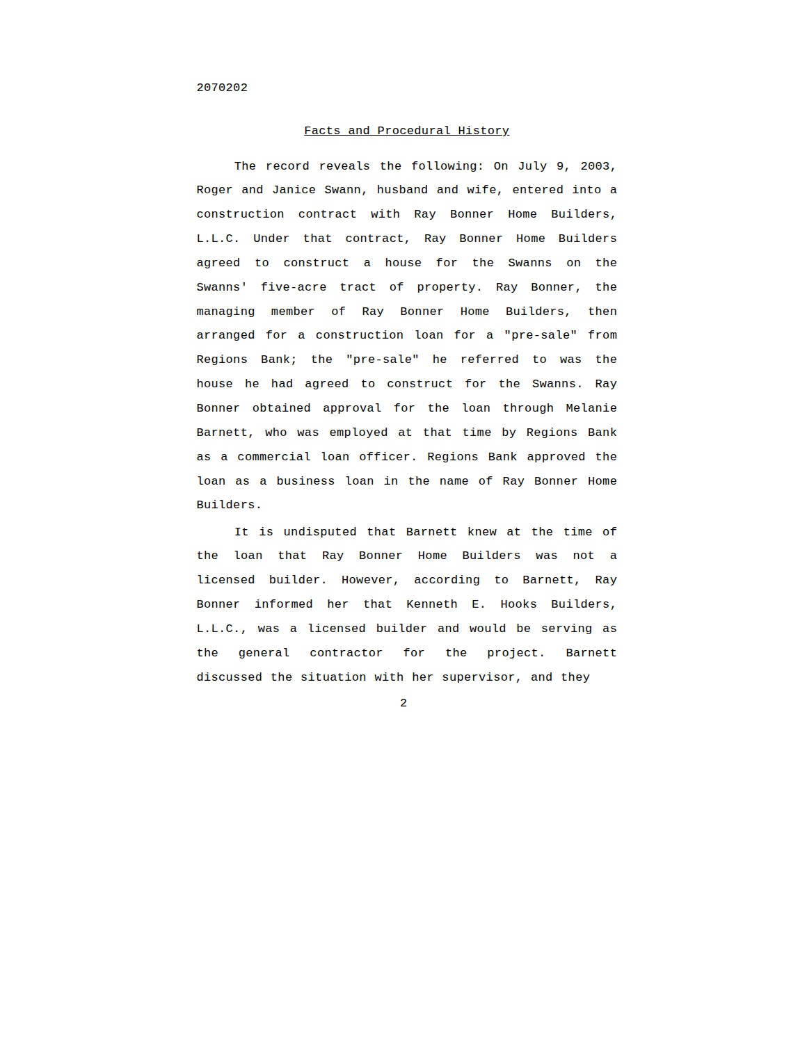2070202
Facts and Procedural History
The record reveals the following: On July 9, 2003, Roger and Janice Swann, husband and wife, entered into a construction contract with Ray Bonner Home Builders, L.L.C. Under that contract, Ray Bonner Home Builders agreed to construct a house for the Swanns on the Swanns' five-acre tract of property. Ray Bonner, the managing member of Ray Bonner Home Builders, then arranged for a construction loan for a "pre-sale" from Regions Bank; the "pre-sale" he referred to was the house he had agreed to construct for the Swanns. Ray Bonner obtained approval for the loan through Melanie Barnett, who was employed at that time by Regions Bank as a commercial loan officer. Regions Bank approved the loan as a business loan in the name of Ray Bonner Home Builders.
It is undisputed that Barnett knew at the time of the loan that Ray Bonner Home Builders was not a licensed builder. However, according to Barnett, Ray Bonner informed her that Kenneth E. Hooks Builders, L.L.C., was a licensed builder and would be serving as the general contractor for the project. Barnett discussed the situation with her supervisor, and they
2